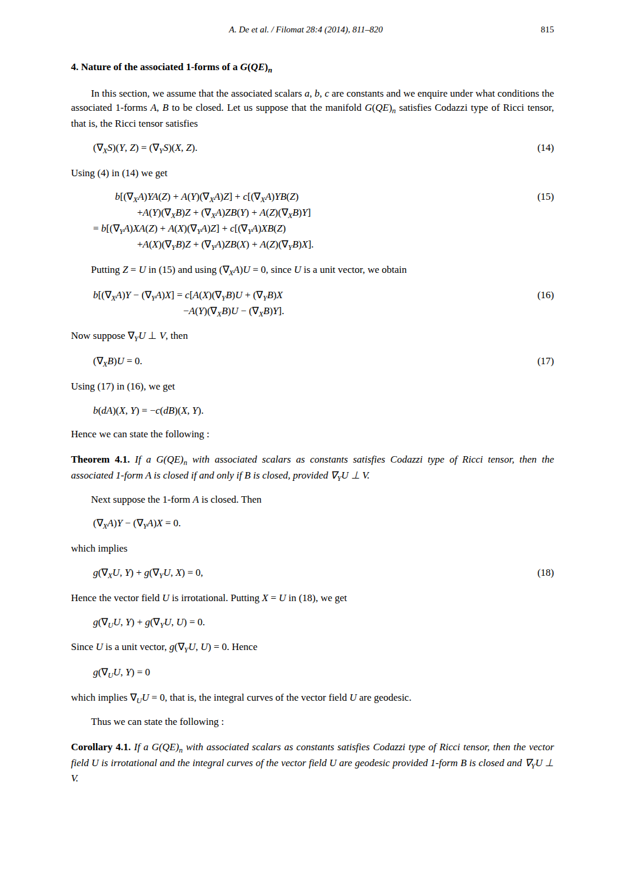A. De et al. / Filomat 28:4 (2014), 811–820 815
4. Nature of the associated 1-forms of a G(QE)n
In this section, we assume that the associated scalars a, b, c are constants and we enquire under what conditions the associated 1-forms A, B to be closed. Let us suppose that the manifold G(QE)n satisfies Codazzi type of Ricci tensor, that is, the Ricci tensor satisfies
(∇XS)(Y, Z) = (∇YS)(X, Z).
(14)
Using (4) in (14) we get
b[(∇XA)YA(Z) + A(Y)(∇XA)Z] + c[(∇XA)YB(Z) +A(Y)(∇XB)Z + (∇XA)ZB(Y) + A(Z)(∇XB)Y] = b[(∇YA)XA(Z) + A(X)(∇YA)Z] + c[(∇YA)XB(Z) +A(X)(∇YB)Z + (∇YA)ZB(X) + A(Z)(∇YB)X].
(15)
Putting Z = U in (15) and using (∇XA)U = 0, since U is a unit vector, we obtain
b[(∇XA)Y − (∇YA)X] = c[A(X)(∇YB)U + (∇YB)X −A(Y)(∇XB)U − (∇XB)Y].
(16)
Now suppose ∇YU ⊥ V, then
(∇XB)U = 0.
(17)
Using (17) in (16), we get
b(dA)(X, Y) = −c(dB)(X, Y).
Hence we can state the following :
Theorem 4.1. If a G(QE)n with associated scalars as constants satisfies Codazzi type of Ricci tensor, then the associated 1-form A is closed if and only if B is closed, provided ∇YU ⊥ V.
Next suppose the 1-form A is closed. Then
(∇XA)Y − (∇YA)X = 0.
which implies
g(∇XU, Y) + g(∇YU, X) = 0,
(18)
Hence the vector field U is irrotational. Putting X = U in (18), we get
g(∇UU, Y) + g(∇YU, U) = 0.
Since U is a unit vector, g(∇YU, U) = 0. Hence
g(∇UU, Y) = 0
which implies ∇UU = 0, that is, the integral curves of the vector field U are geodesic.
Thus we can state the following :
Corollary 4.1. If a G(QE)n with associated scalars as constants satisfies Codazzi type of Ricci tensor, then the vector field U is irrotational and the integral curves of the vector field U are geodesic provided 1-form B is closed and ∇YU ⊥ V.